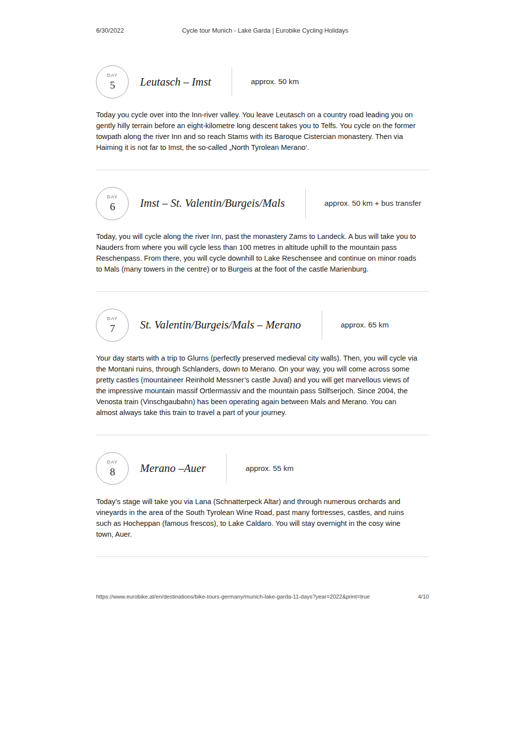6/30/2022 Cycle tour Munich - Lake Garda | Eurobike Cycling Holidays
Day 5
Leutasch – Imst
approx. 50 km
Today you cycle over into the Inn-river valley. You leave Leutasch on a country road leading you on gently hilly terrain before an eight-kilometre long descent takes you to Telfs. You cycle on the former towpath along the river Inn and so reach Stams with its Baroque Cistercian monastery. Then via Haiming it is not far to Imst, the so-called „North Tyrolean Merano‘.
Day 6
Imst – St. Valentin/Burgeis/Mals
approx. 50 km + bus transfer
Today, you will cycle along the river Inn, past the monastery Zams to Landeck. A bus will take you to Nauders from where you will cycle less than 100 metres in altitude uphill to the mountain pass Reschenpass. From there, you will cycle downhill to Lake Reschensee and continue on minor roads to Mals (many towers in the centre) or to Burgeis at the foot of the castle Marienburg.
Day 7
St. Valentin/Burgeis/Mals – Merano
approx. 65 km
Your day starts with a trip to Glurns (perfectly preserved medieval city walls). Then, you will cycle via the Montani ruins, through Schlanders, down to Merano. On your way, you will come across some pretty castles (mountaineer Reinhold Messner’s castle Juval) and you will get marvellous views of the impressive mountain massif Ortlermassiv and the mountain pass Stilfserjoch. Since 2004, the Venosta train (Vinschgaubahn) has been operating again between Mals and Merano. You can almost always take this train to travel a part of your journey.
Day 8
Merano –Auer
approx. 55 km
Today’s stage will take you via Lana (Schnatterpeck Altar) and through numerous orchards and vineyards in the area of the South Tyrolean Wine Road, past many fortresses, castles, and ruins such as Hocheppan (famous frescos), to Lake Caldaro. You will stay overnight in the cosy wine town, Auer.
https://www.eurobike.at/en/destinations/bike-tours-germany/munich-lake-garda-11-days?year=2022&print=true 4/10